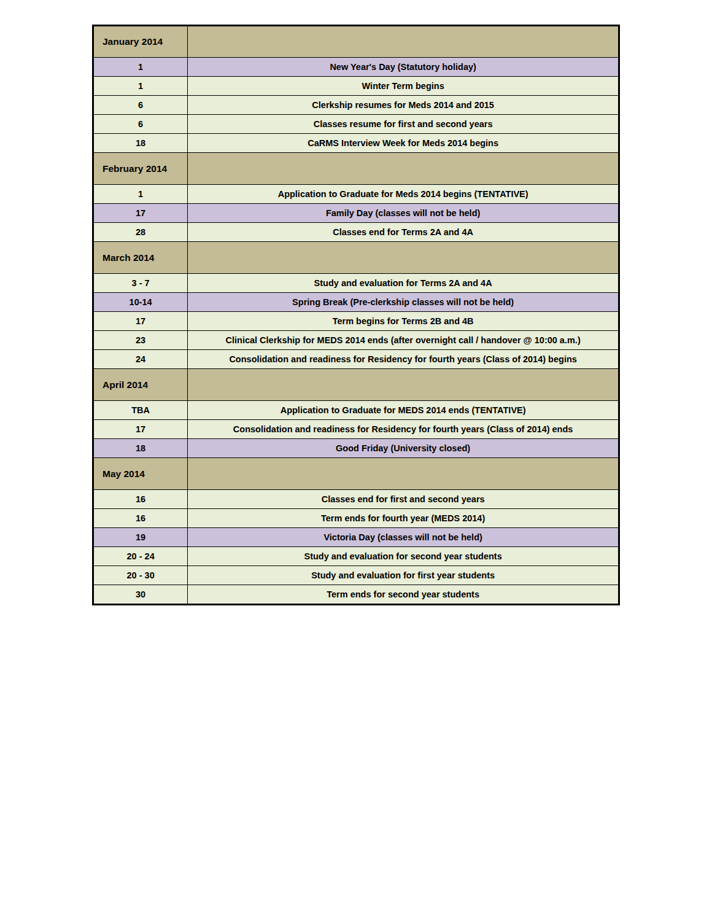| January 2014 | |
| 1 | New Year's Day (Statutory holiday) |
| 1 | Winter Term begins |
| 6 | Clerkship resumes for Meds 2014 and 2015 |
| 6 | Classes resume for first and second years |
| 18 | CaRMS Interview Week for Meds 2014 begins |
| February 2014 | |
| 1 | Application to Graduate for Meds 2014 begins (TENTATIVE) |
| 17 | Family Day (classes will not be held) |
| 28 | Classes end for Terms 2A and 4A |
| March 2014 | |
| 3 - 7 | Study and evaluation for Terms 2A and 4A |
| 10-14 | Spring Break (Pre-clerkship classes will not be held) |
| 17 | Term begins for Terms 2B and 4B |
| 23 | Clinical Clerkship for MEDS 2014 ends (after overnight call / handover @ 10:00 a.m.) |
| 24 | Consolidation and readiness for Residency for fourth years (Class of 2014) begins |
| April 2014 | |
| TBA | Application to Graduate for MEDS 2014 ends (TENTATIVE) |
| 17 | Consolidation and readiness for Residency for fourth years (Class of 2014) ends |
| 18 | Good Friday (University closed) |
| May 2014 | |
| 16 | Classes end for first and second years |
| 16 | Term ends for fourth year (MEDS 2014) |
| 19 | Victoria Day (classes will not be held) |
| 20 - 24 | Study and evaluation for second year students |
| 20 - 30 | Study and evaluation for first year students |
| 30 | Term ends for second year students |